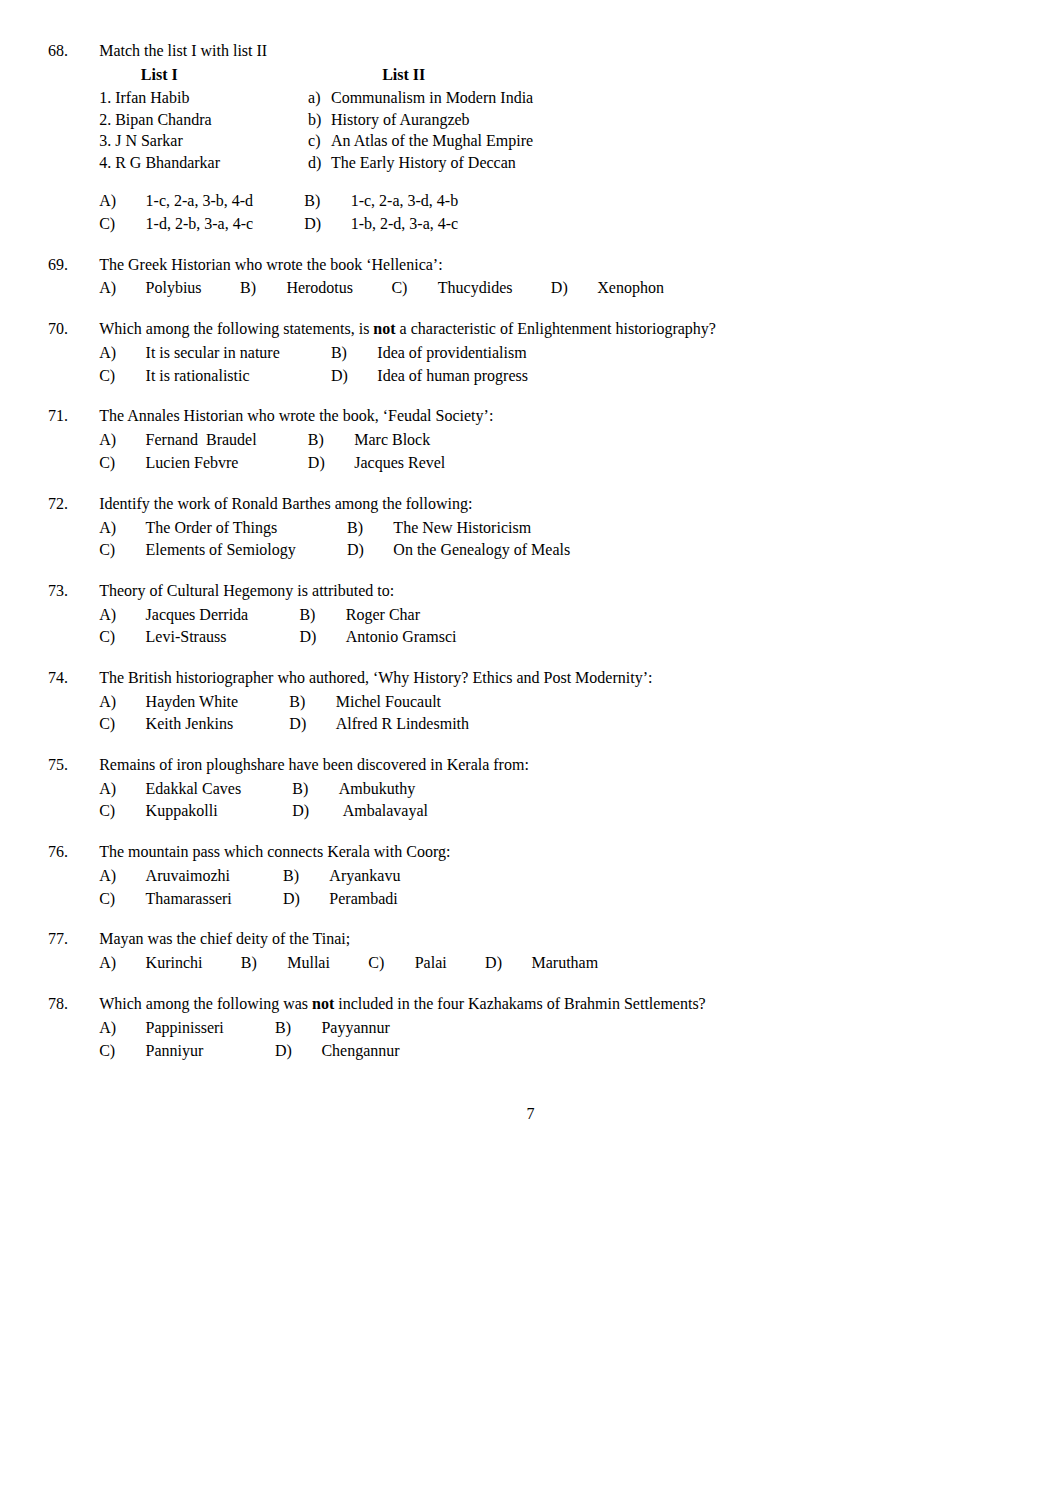68.
Match the list I with list II
| List I | | List II |
| 1. Irfan Habib | a) | Communalism in Modern India |
| 2. Bipan Chandra | b) | History of Aurangzeb |
| 3. J N Sarkar | c) | An Atlas of the Mughal Empire |
| 4. R G Bhandarkar | d) | The Early History of Deccan |
| A) | 1-c, 2-a, 3-b, 4-d | B) | 1-c, 2-a, 3-d, 4-b |
| C) | 1-d, 2-b, 3-a, 4-c | D) | 1-b, 2-d, 3-a, 4-c |
69.
The Greek Historian who wrote the book ‘Hellenica’:
| A) | Polybius | B) | Herodotus | C) | Thucydides | D) | Xenophon |
70.
Which among the following statements, is not a characteristic of Enlightenment historiography?
| A) | It is secular in nature | B) | Idea of providentialism |
| C) | It is rationalistic | D) | Idea of human progress |
71.
The Annales Historian who wrote the book, ‘Feudal Society’:
| A) | Fernand Braudel | B) | Marc Block |
| C) | Lucien Febvre | D) | Jacques Revel |
72.
Identify the work of Ronald Barthes among the following:
| A) | The Order of Things | B) | The New Historicism |
| C) | Elements of Semiology | D) | On the Genealogy of Meals |
73.
Theory of Cultural Hegemony is attributed to:
| A) | Jacques Derrida | B) | Roger Char |
| C) | Levi-Strauss | D) | Antonio Gramsci |
74.
The British historiographer who authored, ‘Why History? Ethics and Post Modernity’:
| A) | Hayden White | B) | Michel Foucault |
| C) | Keith Jenkins | D) | Alfred R Lindesmith |
75.
Remains of iron ploughshare have been discovered in Kerala from:
| A) | Edakkal Caves | B) | Ambukuthy |
| C) | Kuppakolli | D) | Ambalavayal |
76.
The mountain pass which connects Kerala with Coorg:
| A) | Aruvaimozhi | B) | Aryankavu |
| C) | Thamarasseri | D) | Perambadi |
77.
Mayan was the chief deity of the Tinai;
| A) | Kurinchi | B) | Mullai | C) | Palai | D) | Marutham |
78.
Which among the following was not included in the four Kazhakams of Brahmin Settlements?
| A) | Pappinisseri | B) | Payyannur |
| C) | Panniyur | D) | Chengannur |
7